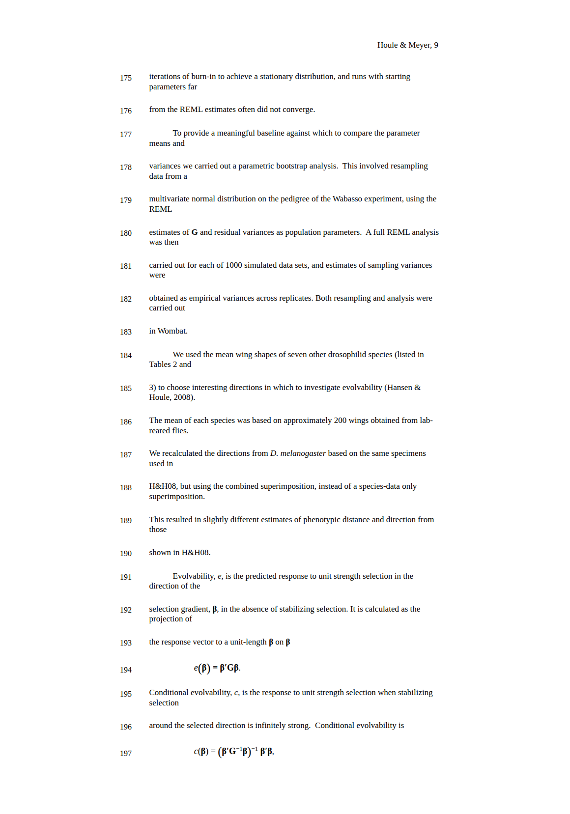Houle & Meyer, 9
175
iterations of burn-in to achieve a stationary distribution, and runs with starting parameters far
176
from the REML estimates often did not converge.
177
To provide a meaningful baseline against which to compare the parameter means and
178
variances we carried out a parametric bootstrap analysis. This involved resampling data from a
179
multivariate normal distribution on the pedigree of the Wabasso experiment, using the REML
180
estimates of G and residual variances as population parameters. A full REML analysis was then
181
carried out for each of 1000 simulated data sets, and estimates of sampling variances were
182
obtained as empirical variances across replicates. Both resampling and analysis were carried out
183
in Wombat.
184
We used the mean wing shapes of seven other drosophilid species (listed in Tables 2 and
185
3) to choose interesting directions in which to investigate evolvability (Hansen & Houle, 2008).
186
The mean of each species was based on approximately 200 wings obtained from lab-reared flies.
187
We recalculated the directions from D. melanogaster based on the same specimens used in
188
H&H08, but using the combined superimposition, instead of a species-data only superimposition.
189
This resulted in slightly different estimates of phenotypic distance and direction from those
190
shown in H&H08.
191
Evolvability, e, is the predicted response to unit strength selection in the direction of the
192
selection gradient, β, in the absence of stabilizing selection. It is calculated as the projection of
193
the response vector to a unit-length β on β
194
e(β) ≡ β′Gβ.
195
Conditional evolvability, c, is the response to unit strength selection when stabilizing selection
196
around the selected direction is infinitely strong. Conditional evolvability is
197
c(β) = (β′G−1β)−1 β′β,